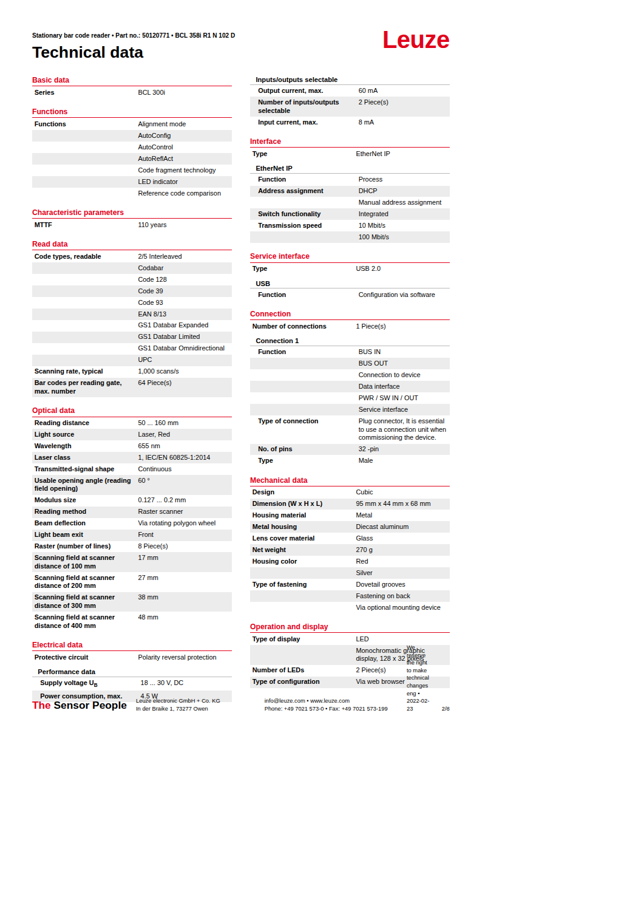Leuze
Stationary bar code reader • Part no.: 50120771 • BCL 358i R1 N 102 D
Technical data
Basic data
| Series | BCL 300i |
Functions
| Functions | Alignment mode |
| | AutoConfig |
| | AutoControl |
| | AutoReflAct |
| | Code fragment technology |
| | LED indicator |
| | Reference code comparison |
Characteristic parameters
| MTTF | 110 years |
Read data
| Code types, readable | 2/5 Interleaved |
| | Codabar |
| | Code 128 |
| | Code 39 |
| | Code 93 |
| | EAN 8/13 |
| | GS1 Databar Expanded |
| | GS1 Databar Limited |
| | GS1 Databar Omnidirectional |
| | UPC |
| Scanning rate, typical | 1,000 scans/s |
| Bar codes per reading gate, max. number | 64 Piece(s) |
Optical data
| Reading distance | 50 ... 160 mm |
| Light source | Laser, Red |
| Wavelength | 655 nm |
| Laser class | 1, IEC/EN 60825-1:2014 |
| Transmitted-signal shape | Continuous |
| Usable opening angle (reading field opening) | 60 ° |
| Modulus size | 0.127 ... 0.2 mm |
| Reading method | Raster scanner |
| Beam deflection | Via rotating polygon wheel |
| Light beam exit | Front |
| Raster (number of lines) | 8 Piece(s) |
| Scanning field at scanner distance of 100 mm | 17 mm |
| Scanning field at scanner distance of 200 mm | 27 mm |
| Scanning field at scanner distance of 300 mm | 38 mm |
| Scanning field at scanner distance of 400 mm | 48 mm |
Electrical data
| Protective circuit | Polarity reversal protection |
Performance data
| Supply voltage U B | 18 ... 30 V, DC |
| Power consumption, max. | 4.5 W |
Inputs/outputs selectable
| Output current, max. | 60 mA |
| Number of inputs/outputs selectable | 2 Piece(s) |
| Input current, max. | 8 mA |
Interface
| Type | EtherNet IP |
EtherNet IP
| Function | Process |
| Address assignment | DHCP |
| | Manual address assignment |
| Switch functionality | Integrated |
| Transmission speed | 10 Mbit/s |
| | 100 Mbit/s |
Service interface
| Type | USB 2.0 |
USB
| Function | Configuration via software |
Connection
| Number of connections | 1 Piece(s) |
Connection 1
| Function | BUS IN |
| | BUS OUT |
| | Connection to device |
| | Data interface |
| | PWR / SW IN / OUT |
| | Service interface |
| Type of connection | Plug connector, It is essential to use a connection unit when commissioning the device. |
| No. of pins | 32 -pin |
| Type | Male |
Mechanical data
| Design | Cubic |
| Dimension (W x H x L) | 95 mm x 44 mm x 68 mm |
| Housing material | Metal |
| Metal housing | Diecast aluminum |
| Lens cover material | Glass |
| Net weight | 270 g |
| Housing color | Red |
| | Silver |
| Type of fastening | Dovetail grooves |
| | Fastening on back |
| | Via optional mounting device |
Operation and display
| Type of display | LED |
| | Monochromatic graphic display, 128 x 32 pixels |
| Number of LEDs | 2 Piece(s) |
| Type of configuration | Via web browser |
The Sensor People
Leuze electronic GmbH + Co. KG
In der Braike 1, 73277 Owen
info@leuze.com • www.leuze.com
Phone: +49 7021 573-0 • Fax: +49 7021 573-199
We reserve the right to make technical changes
eng • 2022-02-23
2/8